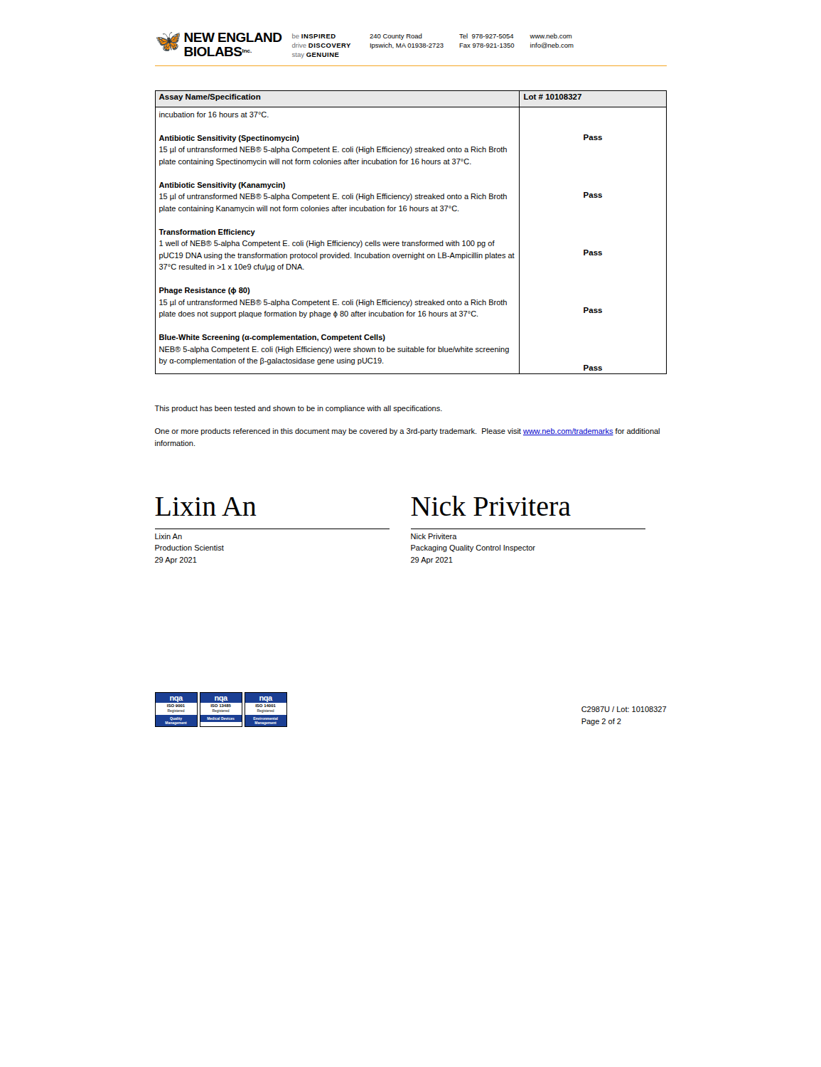🦋
NEW ENGLAND
BIOLABS Inc.
be INSPIRED
drive DISCOVERY
stay GENUINE
240 County Road
Ipswich, MA 01938-2723
Tel 978-927-5054
Fax 978-921-1350
www.neb.com
info@neb.com
| Assay Name/Specification | Lot # 10108327 |
| --- | --- |
| incubation for 16 hours at 37°C. Antibiotic Sensitivity (Spectinomycin) 15 µl of untransformed NEB® 5-alpha Competent E. coli (High Efficiency) streaked onto a Rich Broth plate containing Spectinomycin will not form colonies after incubation for 16 hours at 37°C. Antibiotic Sensitivity (Kanamycin) 15 µl of untransformed NEB® 5-alpha Competent E. coli (High Efficiency) streaked onto a Rich Broth plate containing Kanamycin will not form colonies after incubation for 16 hours at 37°C. Transformation Efficiency 1 well of NEB® 5-alpha Competent E. coli (High Efficiency) cells were transformed with 100 pg of pUC19 DNA using the transformation protocol provided. Incubation overnight on LB-Ampicillin plates at 37°C resulted in >1 x 10e9 cfu/µg of DNA. Phage Resistance (ϕ 80) 15 µl of untransformed NEB® 5-alpha Competent E. coli (High Efficiency) streaked onto a Rich Broth plate does not support plaque formation by phage ϕ 80 after incubation for 16 hours at 37°C. Blue-White Screening (α-complementation, Competent Cells) NEB® 5-alpha Competent E. coli (High Efficiency) were shown to be suitable for blue/white screening by α-complementation of the β-galactosidase gene using pUC19. | Pass Pass Pass Pass Pass |
This product has been tested and shown to be in compliance with all specifications.
One or more products referenced in this document may be covered by a 3rd-party trademark. Please visit www.neb.com/trademarks for additional information.
Lixin An
Lixin An
Production Scientist
29 Apr 2021
Nick Privitera
Nick Privitera
Packaging Quality Control Inspector
29 Apr 2021
nqa
ISO 9001
Registered
Quality
Management
nqa
ISO 13485
Registered
Medical Devices
nqa
ISO 14001
Registered
Environmental
Management
C2987U / Lot: 10108327
Page 2 of 2